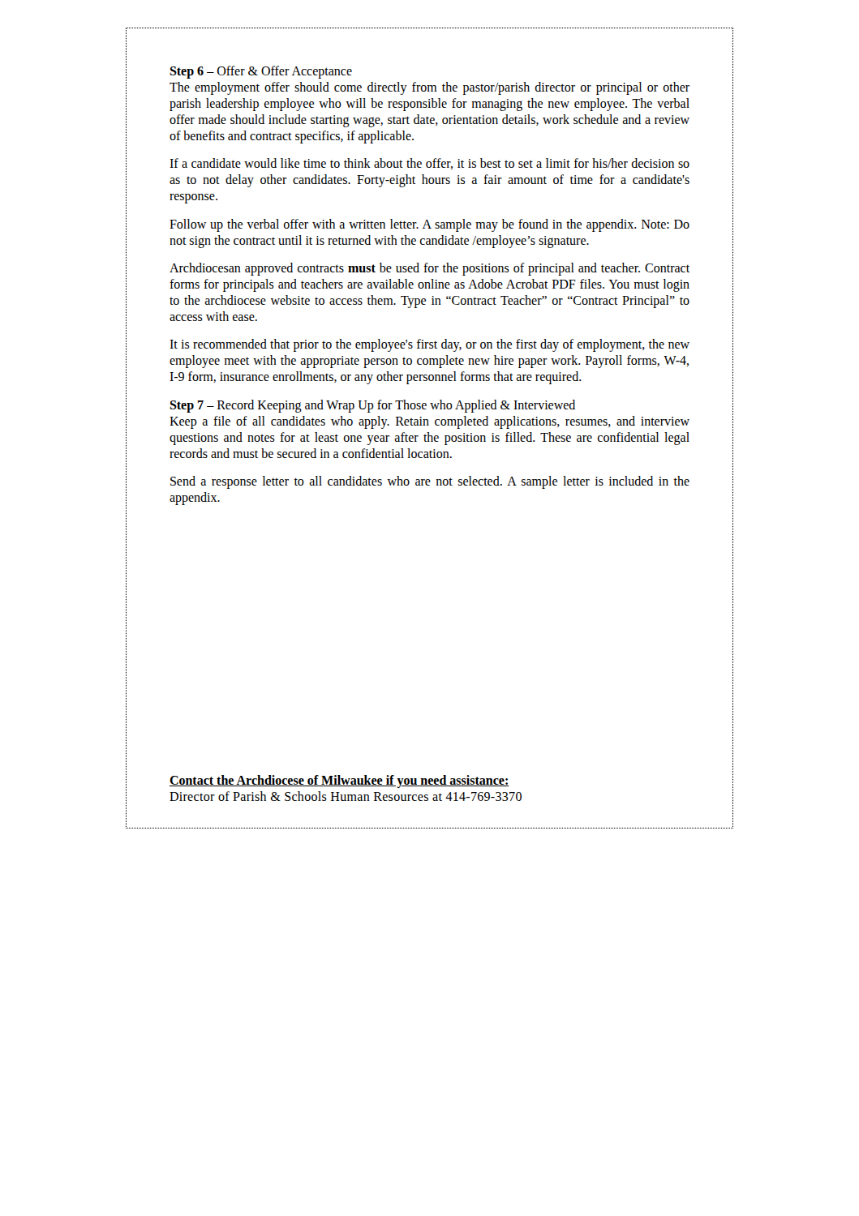Step 6 – Offer & Offer Acceptance
The employment offer should come directly from the pastor/parish director or principal or other parish leadership employee who will be responsible for managing the new employee. The verbal offer made should include starting wage, start date, orientation details, work schedule and a review of benefits and contract specifics, if applicable.
If a candidate would like time to think about the offer, it is best to set a limit for his/her decision so as to not delay other candidates. Forty-eight hours is a fair amount of time for a candidate's response.
Follow up the verbal offer with a written letter. A sample may be found in the appendix. Note: Do not sign the contract until it is returned with the candidate /employee’s signature.
Archdiocesan approved contracts must be used for the positions of principal and teacher. Contract forms for principals and teachers are available online as Adobe Acrobat PDF files. You must login to the archdiocese website to access them. Type in “Contract Teacher” or “Contract Principal” to access with ease.
It is recommended that prior to the employee's first day, or on the first day of employment, the new employee meet with the appropriate person to complete new hire paper work. Payroll forms, W-4, I-9 form, insurance enrollments, or any other personnel forms that are required.
Step 7 – Record Keeping and Wrap Up for Those who Applied & Interviewed
Keep a file of all candidates who apply. Retain completed applications, resumes, and interview questions and notes for at least one year after the position is filled. These are confidential legal records and must be secured in a confidential location.
Send a response letter to all candidates who are not selected. A sample letter is included in the appendix.
Contact the Archdiocese of Milwaukee if you need assistance:
Director of Parish & Schools Human Resources at 414-769-3370